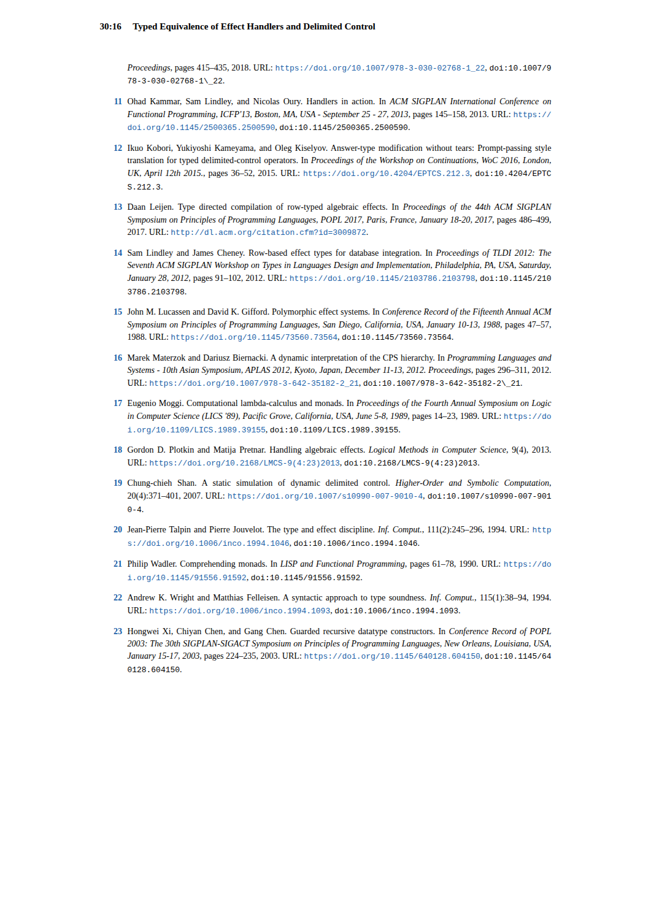30:16 Typed Equivalence of Effect Handlers and Delimited Control
Proceedings, pages 415–435, 2018. URL: https://doi.org/10.1007/978-3-030-02768-1_22, doi:10.1007/978-3-030-02768-1\_22.
11 Ohad Kammar, Sam Lindley, and Nicolas Oury. Handlers in action. In ACM SIGPLAN International Conference on Functional Programming, ICFP'13, Boston, MA, USA - September 25 - 27, 2013, pages 145–158, 2013. URL: https://doi.org/10.1145/2500365.2500590, doi:10.1145/2500365.2500590.
12 Ikuo Kobori, Yukiyoshi Kameyama, and Oleg Kiselyov. Answer-type modification without tears: Prompt-passing style translation for typed delimited-control operators. In Proceedings of the Workshop on Continuations, WoC 2016, London, UK, April 12th 2015., pages 36–52, 2015. URL: https://doi.org/10.4204/EPTCS.212.3, doi:10.4204/EPTCS.212.3.
13 Daan Leijen. Type directed compilation of row-typed algebraic effects. In Proceedings of the 44th ACM SIGPLAN Symposium on Principles of Programming Languages, POPL 2017, Paris, France, January 18-20, 2017, pages 486–499, 2017. URL: http://dl.acm.org/citation.cfm?id=3009872.
14 Sam Lindley and James Cheney. Row-based effect types for database integration. In Proceedings of TLDI 2012: The Seventh ACM SIGPLAN Workshop on Types in Languages Design and Implementation, Philadelphia, PA, USA, Saturday, January 28, 2012, pages 91–102, 2012. URL: https://doi.org/10.1145/2103786.2103798, doi:10.1145/2103786.2103798.
15 John M. Lucassen and David K. Gifford. Polymorphic effect systems. In Conference Record of the Fifteenth Annual ACM Symposium on Principles of Programming Languages, San Diego, California, USA, January 10-13, 1988, pages 47–57, 1988. URL: https://doi.org/10.1145/73560.73564, doi:10.1145/73560.73564.
16 Marek Materzok and Dariusz Biernacki. A dynamic interpretation of the CPS hierarchy. In Programming Languages and Systems - 10th Asian Symposium, APLAS 2012, Kyoto, Japan, December 11-13, 2012. Proceedings, pages 296–311, 2012. URL: https://doi.org/10.1007/978-3-642-35182-2_21, doi:10.1007/978-3-642-35182-2\_21.
17 Eugenio Moggi. Computational lambda-calculus and monads. In Proceedings of the Fourth Annual Symposium on Logic in Computer Science (LICS '89), Pacific Grove, California, USA, June 5-8, 1989, pages 14–23, 1989. URL: https://doi.org/10.1109/LICS.1989.39155, doi:10.1109/LICS.1989.39155.
18 Gordon D. Plotkin and Matija Pretnar. Handling algebraic effects. Logical Methods in Computer Science, 9(4), 2013. URL: https://doi.org/10.2168/LMCS-9(4:23)2013, doi:10.2168/LMCS-9(4:23)2013.
19 Chung-chieh Shan. A static simulation of dynamic delimited control. Higher-Order and Symbolic Computation, 20(4):371–401, 2007. URL: https://doi.org/10.1007/s10990-007-9010-4, doi:10.1007/s10990-007-9010-4.
20 Jean-Pierre Talpin and Pierre Jouvelot. The type and effect discipline. Inf. Comput., 111(2):245–296, 1994. URL: https://doi.org/10.1006/inco.1994.1046, doi:10.1006/inco.1994.1046.
21 Philip Wadler. Comprehending monads. In LISP and Functional Programming, pages 61–78, 1990. URL: https://doi.org/10.1145/91556.91592, doi:10.1145/91556.91592.
22 Andrew K. Wright and Matthias Felleisen. A syntactic approach to type soundness. Inf. Comput., 115(1):38–94, 1994. URL: https://doi.org/10.1006/inco.1994.1093, doi:10.1006/inco.1994.1093.
23 Hongwei Xi, Chiyan Chen, and Gang Chen. Guarded recursive datatype constructors. In Conference Record of POPL 2003: The 30th SIGPLAN-SIGACT Symposium on Principles of Programming Languages, New Orleans, Louisiana, USA, January 15-17, 2003, pages 224–235, 2003. URL: https://doi.org/10.1145/640128.604150, doi:10.1145/640128.604150.